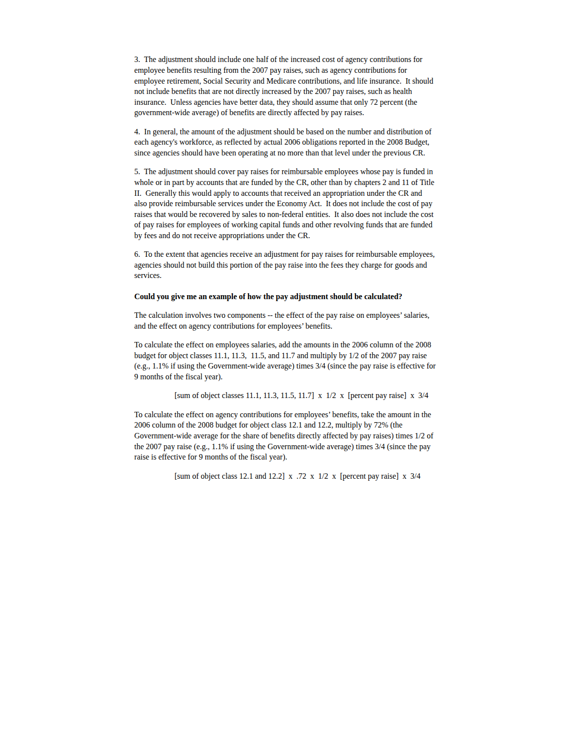3. The adjustment should include one half of the increased cost of agency contributions for employee benefits resulting from the 2007 pay raises, such as agency contributions for employee retirement, Social Security and Medicare contributions, and life insurance. It should not include benefits that are not directly increased by the 2007 pay raises, such as health insurance. Unless agencies have better data, they should assume that only 72 percent (the government-wide average) of benefits are directly affected by pay raises.
4. In general, the amount of the adjustment should be based on the number and distribution of each agency's workforce, as reflected by actual 2006 obligations reported in the 2008 Budget, since agencies should have been operating at no more than that level under the previous CR.
5. The adjustment should cover pay raises for reimbursable employees whose pay is funded in whole or in part by accounts that are funded by the CR, other than by chapters 2 and 11 of Title II. Generally this would apply to accounts that received an appropriation under the CR and also provide reimbursable services under the Economy Act. It does not include the cost of pay raises that would be recovered by sales to non-federal entities. It also does not include the cost of pay raises for employees of working capital funds and other revolving funds that are funded by fees and do not receive appropriations under the CR.
6. To the extent that agencies receive an adjustment for pay raises for reimbursable employees, agencies should not build this portion of the pay raise into the fees they charge for goods and services.
Could you give me an example of how the pay adjustment should be calculated?
The calculation involves two components -- the effect of the pay raise on employees’ salaries, and the effect on agency contributions for employees’ benefits.
To calculate the effect on employees salaries, add the amounts in the 2006 column of the 2008 budget for object classes 11.1, 11.3, 11.5, and 11.7 and multiply by 1/2 of the 2007 pay raise (e.g., 1.1% if using the Government-wide average) times 3/4 (since the pay raise is effective for 9 months of the fiscal year).
[sum of object classes 11.1, 11.3, 11.5, 11.7] x 1/2 x [percent pay raise] x 3/4
To calculate the effect on agency contributions for employees’ benefits, take the amount in the 2006 column of the 2008 budget for object class 12.1 and 12.2, multiply by 72% (the Government-wide average for the share of benefits directly affected by pay raises) times 1/2 of the 2007 pay raise (e.g., 1.1% if using the Government-wide average) times 3/4 (since the pay raise is effective for 9 months of the fiscal year).
[sum of object class 12.1 and 12.2] x .72 x 1/2 x [percent pay raise] x 3/4